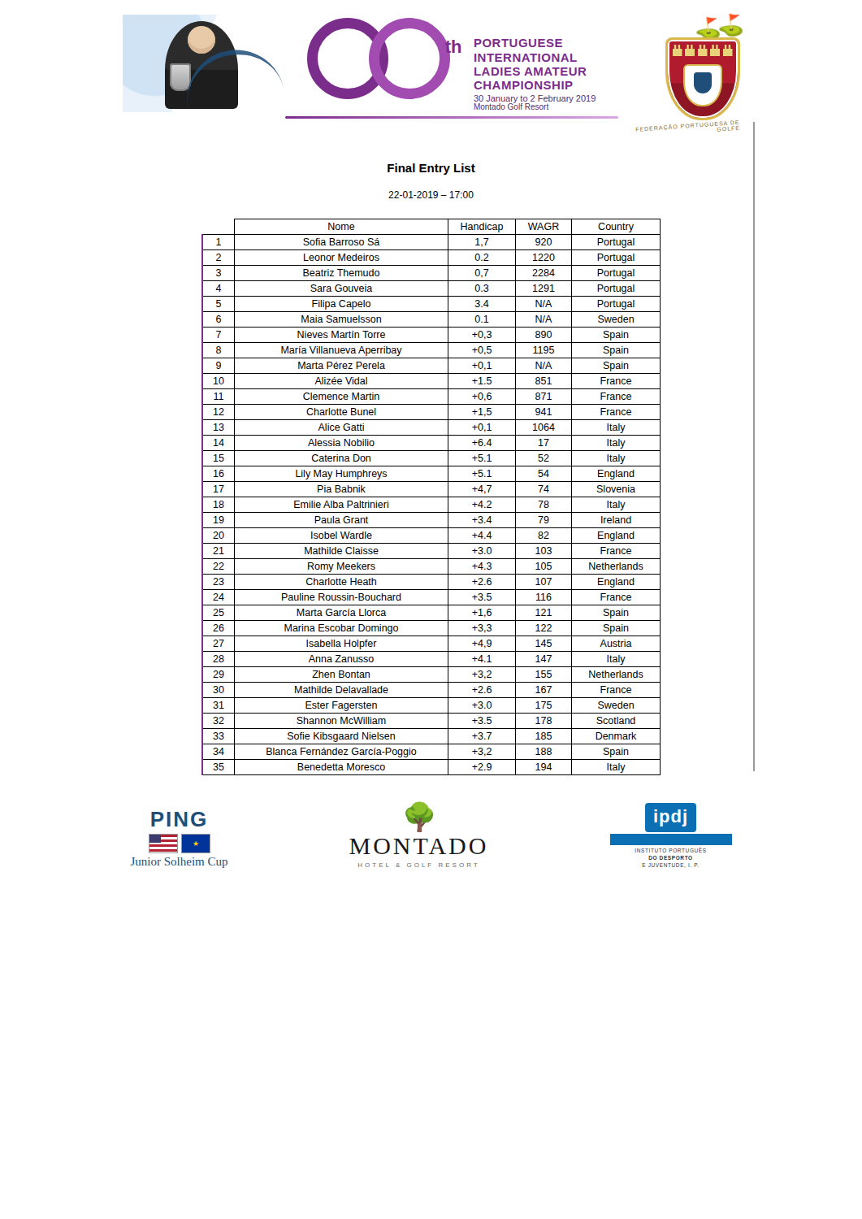th
PORTUGUESE
INTERNATIONAL
LADIES AMATEUR
CHAMPIONSHIP
30 January to 2 February 2019
Montado Golf Resort
⛳⛳
FEDERAÇÃO PORTUGUESA DE GOLFE
Final Entry List
22-01-2019 – 17:00
| | Nome | Handicap | WAGR | Country |
| --- | --- | --- | --- | --- |
| 1 | Sofia Barroso Sá | 1,7 | 920 | Portugal |
| 2 | Leonor Medeiros | 0.2 | 1220 | Portugal |
| 3 | Beatriz Themudo | 0,7 | 2284 | Portugal |
| 4 | Sara Gouveia | 0.3 | 1291 | Portugal |
| 5 | Filipa Capelo | 3.4 | N/A | Portugal |
| 6 | Maia Samuelsson | 0.1 | N/A | Sweden |
| 7 | Nieves Martín Torre | +0,3 | 890 | Spain |
| 8 | María Villanueva Aperribay | +0,5 | 1195 | Spain |
| 9 | Marta Pérez Perela | +0,1 | N/A | Spain |
| 10 | Alizée Vidal | +1.5 | 851 | France |
| 11 | Clemence Martin | +0,6 | 871 | France |
| 12 | Charlotte Bunel | +1,5 | 941 | France |
| 13 | Alice Gatti | +0,1 | 1064 | Italy |
| 14 | Alessia Nobilio | +6.4 | 17 | Italy |
| 15 | Caterina Don | +5.1 | 52 | Italy |
| 16 | Lily May Humphreys | +5.1 | 54 | England |
| 17 | Pia Babnik | +4,7 | 74 | Slovenia |
| 18 | Emilie Alba Paltrinieri | +4.2 | 78 | Italy |
| 19 | Paula Grant | +3.4 | 79 | Ireland |
| 20 | Isobel Wardle | +4.4 | 82 | England |
| 21 | Mathilde Claisse | +3.0 | 103 | France |
| 22 | Romy Meekers | +4.3 | 105 | Netherlands |
| 23 | Charlotte Heath | +2.6 | 107 | England |
| 24 | Pauline Roussin-Bouchard | +3.5 | 116 | France |
| 25 | Marta García Llorca | +1,6 | 121 | Spain |
| 26 | Marina Escobar Domingo | +3,3 | 122 | Spain |
| 27 | Isabella Holpfer | +4,9 | 145 | Austria |
| 28 | Anna Zanusso | +4.1 | 147 | Italy |
| 29 | Zhen Bontan | +3,2 | 155 | Netherlands |
| 30 | Mathilde Delavallade | +2.6 | 167 | France |
| 31 | Ester Fagersten | +3.0 | 175 | Sweden |
| 32 | Shannon McWilliam | +3.5 | 178 | Scotland |
| 33 | Sofie Kibsgaard Nielsen | +3.7 | 185 | Denmark |
| 34 | Blanca Fernández García-Poggio | +3,2 | 188 | Spain |
| 35 | Benedetta Moresco | +2.9 | 194 | Italy |
PING
Junior Solheim Cup
🌳
MONTADO
HOTEL & GOLF RESORT
ipdj
INSTITUTO PORTUGUÊS
DO DESPORTO
E JUVENTUDE, I. P.